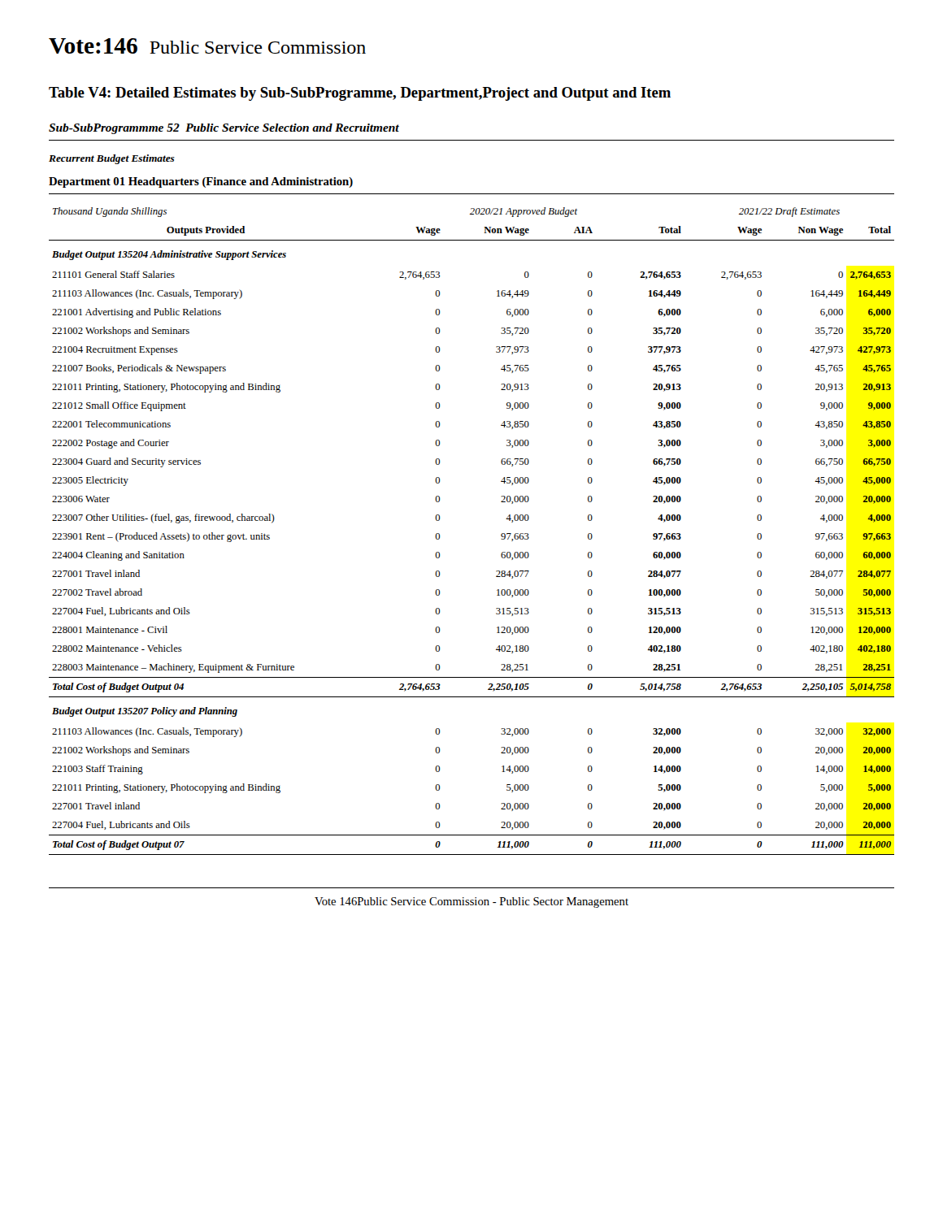Vote:146 Public Service Commission
Table V4: Detailed Estimates by Sub-SubProgramme, Department,Project and Output and Item
Sub-SubProgrammme 52 Public Service Selection and Recruitment
Recurrent Budget Estimates
Department 01 Headquarters (Finance and Administration)
| Thousand Uganda Shillings | 2020/21 Approved Budget | 2021/22 Draft Estimates |
| --- | --- | --- |
| Outputs Provided | Wage | Non Wage | AIA | Total | Wage | Non Wage | Total |
| Budget Output 135204 Administrative Support Services |
| 211101 General Staff Salaries | 2,764,653 | 0 | 0 | 2,764,653 | 2,764,653 | 0 | 2,764,653 |
| 211103 Allowances (Inc. Casuals, Temporary) | 0 | 164,449 | 0 | 164,449 | 0 | 164,449 | 164,449 |
| 221001 Advertising and Public Relations | 0 | 6,000 | 0 | 6,000 | 0 | 6,000 | 6,000 |
| 221002 Workshops and Seminars | 0 | 35,720 | 0 | 35,720 | 0 | 35,720 | 35,720 |
| 221004 Recruitment Expenses | 0 | 377,973 | 0 | 377,973 | 0 | 427,973 | 427,973 |
| 221007 Books, Periodicals & Newspapers | 0 | 45,765 | 0 | 45,765 | 0 | 45,765 | 45,765 |
| 221011 Printing, Stationery, Photocopying and Binding | 0 | 20,913 | 0 | 20,913 | 0 | 20,913 | 20,913 |
| 221012 Small Office Equipment | 0 | 9,000 | 0 | 9,000 | 0 | 9,000 | 9,000 |
| 222001 Telecommunications | 0 | 43,850 | 0 | 43,850 | 0 | 43,850 | 43,850 |
| 222002 Postage and Courier | 0 | 3,000 | 0 | 3,000 | 0 | 3,000 | 3,000 |
| 223004 Guard and Security services | 0 | 66,750 | 0 | 66,750 | 0 | 66,750 | 66,750 |
| 223005 Electricity | 0 | 45,000 | 0 | 45,000 | 0 | 45,000 | 45,000 |
| 223006 Water | 0 | 20,000 | 0 | 20,000 | 0 | 20,000 | 20,000 |
| 223007 Other Utilities- (fuel, gas, firewood, charcoal) | 0 | 4,000 | 0 | 4,000 | 0 | 4,000 | 4,000 |
| 223901 Rent – (Produced Assets) to other govt. units | 0 | 97,663 | 0 | 97,663 | 0 | 97,663 | 97,663 |
| 224004 Cleaning and Sanitation | 0 | 60,000 | 0 | 60,000 | 0 | 60,000 | 60,000 |
| 227001 Travel inland | 0 | 284,077 | 0 | 284,077 | 0 | 284,077 | 284,077 |
| 227002 Travel abroad | 0 | 100,000 | 0 | 100,000 | 0 | 50,000 | 50,000 |
| 227004 Fuel, Lubricants and Oils | 0 | 315,513 | 0 | 315,513 | 0 | 315,513 | 315,513 |
| 228001 Maintenance - Civil | 0 | 120,000 | 0 | 120,000 | 0 | 120,000 | 120,000 |
| 228002 Maintenance - Vehicles | 0 | 402,180 | 0 | 402,180 | 0 | 402,180 | 402,180 |
| 228003 Maintenance – Machinery, Equipment & Furniture | 0 | 28,251 | 0 | 28,251 | 0 | 28,251 | 28,251 |
| Total Cost of Budget Output 04 | 2,764,653 | 2,250,105 | 0 | 5,014,758 | 2,764,653 | 2,250,105 | 5,014,758 |
| Budget Output 135207 Policy and Planning |
| 211103 Allowances (Inc. Casuals, Temporary) | 0 | 32,000 | 0 | 32,000 | 0 | 32,000 | 32,000 |
| 221002 Workshops and Seminars | 0 | 20,000 | 0 | 20,000 | 0 | 20,000 | 20,000 |
| 221003 Staff Training | 0 | 14,000 | 0 | 14,000 | 0 | 14,000 | 14,000 |
| 221011 Printing, Stationery, Photocopying and Binding | 0 | 5,000 | 0 | 5,000 | 0 | 5,000 | 5,000 |
| 227001 Travel inland | 0 | 20,000 | 0 | 20,000 | 0 | 20,000 | 20,000 |
| 227004 Fuel, Lubricants and Oils | 0 | 20,000 | 0 | 20,000 | 0 | 20,000 | 20,000 |
| Total Cost of Budget Output 07 | 0 | 111,000 | 0 | 111,000 | 0 | 111,000 | 111,000 |
Vote 146Public Service Commission - Public Sector Management